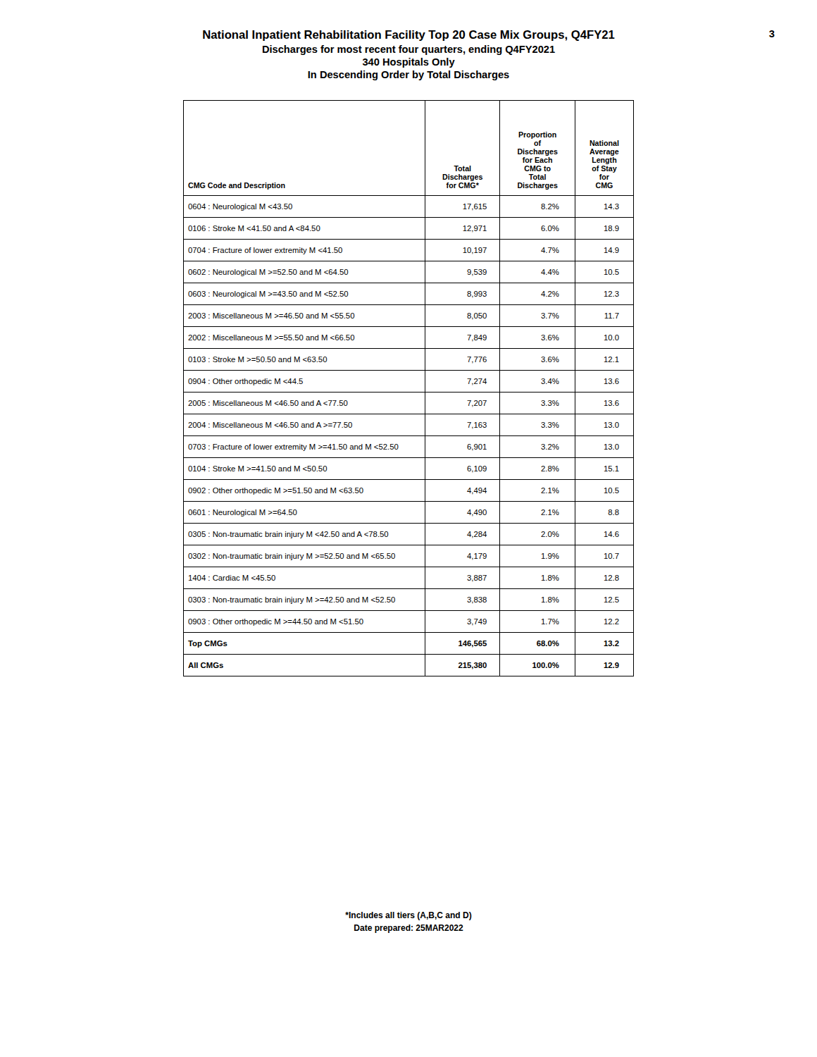3
National Inpatient Rehabilitation Facility Top 20 Case Mix Groups, Q4FY21
Discharges for most recent four quarters, ending Q4FY2021
340 Hospitals Only
In Descending Order by Total Discharges
| CMG Code and Description | Total Discharges for CMG* | Proportion of Discharges for Each CMG to Total Discharges | National Average Length of Stay for CMG |
| --- | --- | --- | --- |
| 0604 : Neurological M <43.50 | 17,615 | 8.2% | 14.3 |
| 0106 : Stroke M <41.50 and A <84.50 | 12,971 | 6.0% | 18.9 |
| 0704 : Fracture of lower extremity M <41.50 | 10,197 | 4.7% | 14.9 |
| 0602 : Neurological M >=52.50 and M <64.50 | 9,539 | 4.4% | 10.5 |
| 0603 : Neurological M >=43.50 and M <52.50 | 8,993 | 4.2% | 12.3 |
| 2003 : Miscellaneous M >=46.50 and M <55.50 | 8,050 | 3.7% | 11.7 |
| 2002 : Miscellaneous M >=55.50 and M <66.50 | 7,849 | 3.6% | 10.0 |
| 0103 : Stroke M >=50.50 and M <63.50 | 7,776 | 3.6% | 12.1 |
| 0904 : Other orthopedic M <44.5 | 7,274 | 3.4% | 13.6 |
| 2005 : Miscellaneous M <46.50 and A <77.50 | 7,207 | 3.3% | 13.6 |
| 2004 : Miscellaneous M <46.50 and A >=77.50 | 7,163 | 3.3% | 13.0 |
| 0703 : Fracture of lower extremity M >=41.50 and M <52.50 | 6,901 | 3.2% | 13.0 |
| 0104 : Stroke M >=41.50 and M <50.50 | 6,109 | 2.8% | 15.1 |
| 0902 : Other orthopedic M >=51.50 and M <63.50 | 4,494 | 2.1% | 10.5 |
| 0601 : Neurological M >=64.50 | 4,490 | 2.1% | 8.8 |
| 0305 : Non-traumatic brain injury M <42.50 and A <78.50 | 4,284 | 2.0% | 14.6 |
| 0302 : Non-traumatic brain injury M >=52.50 and M <65.50 | 4,179 | 1.9% | 10.7 |
| 1404 : Cardiac M <45.50 | 3,887 | 1.8% | 12.8 |
| 0303 : Non-traumatic brain injury M >=42.50 and M <52.50 | 3,838 | 1.8% | 12.5 |
| 0903 : Other orthopedic M >=44.50 and M <51.50 | 3,749 | 1.7% | 12.2 |
| Top CMGs | 146,565 | 68.0% | 13.2 |
| All CMGs | 215,380 | 100.0% | 12.9 |
*Includes all tiers (A,B,C and D)
Date prepared: 25MAR2022